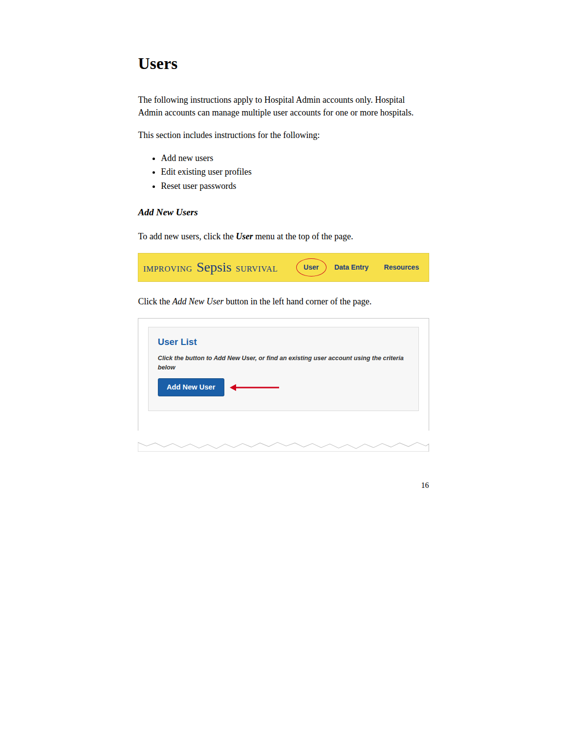Users
The following instructions apply to Hospital Admin accounts only. Hospital Admin accounts can manage multiple user accounts for one or more hospitals.
This section includes instructions for the following:
Add new users
Edit existing user profiles
Reset user passwords
Add New Users
To add new users, click the User menu at the top of the page.
IMPROVING Sepsis SURVIVAL
User Data Entry Resources Reports ▾
Click the Add New User button in the left hand corner of the page.
User List
Click the button to Add New User, or find an existing user account using the criteria below
Add New User
16